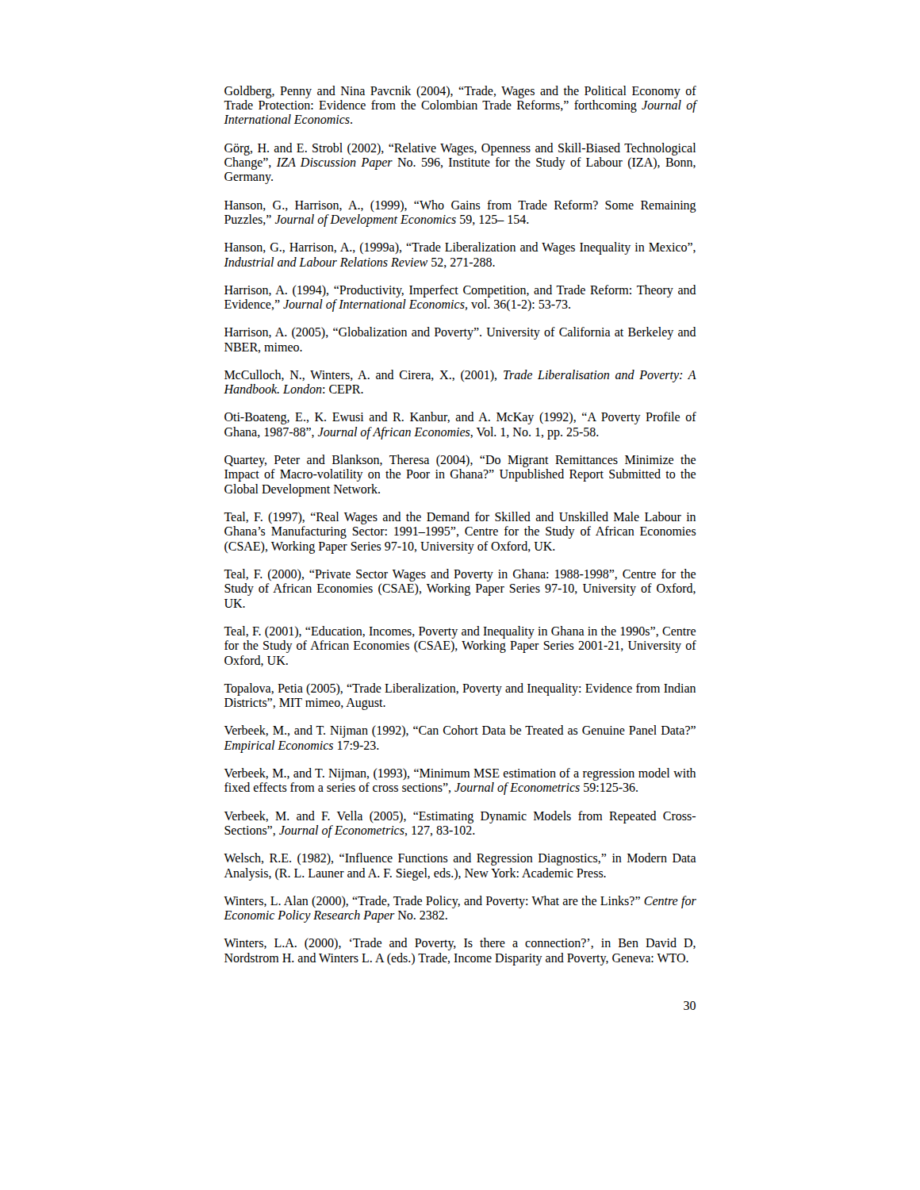Goldberg, Penny and Nina Pavcnik (2004), “Trade, Wages and the Political Economy of Trade Protection: Evidence from the Colombian Trade Reforms,” forthcoming Journal of International Economics.
Görg, H. and E. Strobl (2002), “Relative Wages, Openness and Skill-Biased Technological Change”, IZA Discussion Paper No. 596, Institute for the Study of Labour (IZA), Bonn, Germany.
Hanson, G., Harrison, A., (1999), “Who Gains from Trade Reform? Some Remaining Puzzles,” Journal of Development Economics 59, 125– 154.
Hanson, G., Harrison, A., (1999a), “Trade Liberalization and Wages Inequality in Mexico”, Industrial and Labour Relations Review 52, 271-288.
Harrison, A. (1994), “Productivity, Imperfect Competition, and Trade Reform: Theory and Evidence,” Journal of International Economics, vol. 36(1-2): 53-73.
Harrison, A. (2005), “Globalization and Poverty”. University of California at Berkeley and NBER, mimeo.
McCulloch, N., Winters, A. and Cirera, X., (2001), Trade Liberalisation and Poverty: A Handbook. London: CEPR.
Oti-Boateng, E., K. Ewusi and R. Kanbur, and A. McKay (1992), “A Poverty Profile of Ghana, 1987-88”, Journal of African Economies, Vol. 1, No. 1, pp. 25-58.
Quartey, Peter and Blankson, Theresa (2004), “Do Migrant Remittances Minimize the Impact of Macro-volatility on the Poor in Ghana?” Unpublished Report Submitted to the Global Development Network.
Teal, F. (1997), “Real Wages and the Demand for Skilled and Unskilled Male Labour in Ghana’s Manufacturing Sector: 1991–1995”, Centre for the Study of African Economies (CSAE), Working Paper Series 97-10, University of Oxford, UK.
Teal, F. (2000), “Private Sector Wages and Poverty in Ghana: 1988-1998”, Centre for the Study of African Economies (CSAE), Working Paper Series 97-10, University of Oxford, UK.
Teal, F. (2001), “Education, Incomes, Poverty and Inequality in Ghana in the 1990s”, Centre for the Study of African Economies (CSAE), Working Paper Series 2001-21, University of Oxford, UK.
Topalova, Petia (2005), “Trade Liberalization, Poverty and Inequality: Evidence from Indian Districts”, MIT mimeo, August.
Verbeek, M., and T. Nijman (1992), “Can Cohort Data be Treated as Genuine Panel Data?” Empirical Economics 17:9-23.
Verbeek, M., and T. Nijman, (1993), “Minimum MSE estimation of a regression model with fixed effects from a series of cross sections”, Journal of Econometrics 59:125-36.
Verbeek, M. and F. Vella (2005), “Estimating Dynamic Models from Repeated Cross-Sections”, Journal of Econometrics, 127, 83-102.
Welsch, R.E. (1982), “Influence Functions and Regression Diagnostics,” in Modern Data Analysis, (R. L. Launer and A. F. Siegel, eds.), New York: Academic Press.
Winters, L. Alan (2000), “Trade, Trade Policy, and Poverty: What are the Links?” Centre for Economic Policy Research Paper No. 2382.
Winters, L.A. (2000), ‘Trade and Poverty, Is there a connection?’, in Ben David D, Nordstrom H. and Winters L. A (eds.) Trade, Income Disparity and Poverty, Geneva: WTO.
30